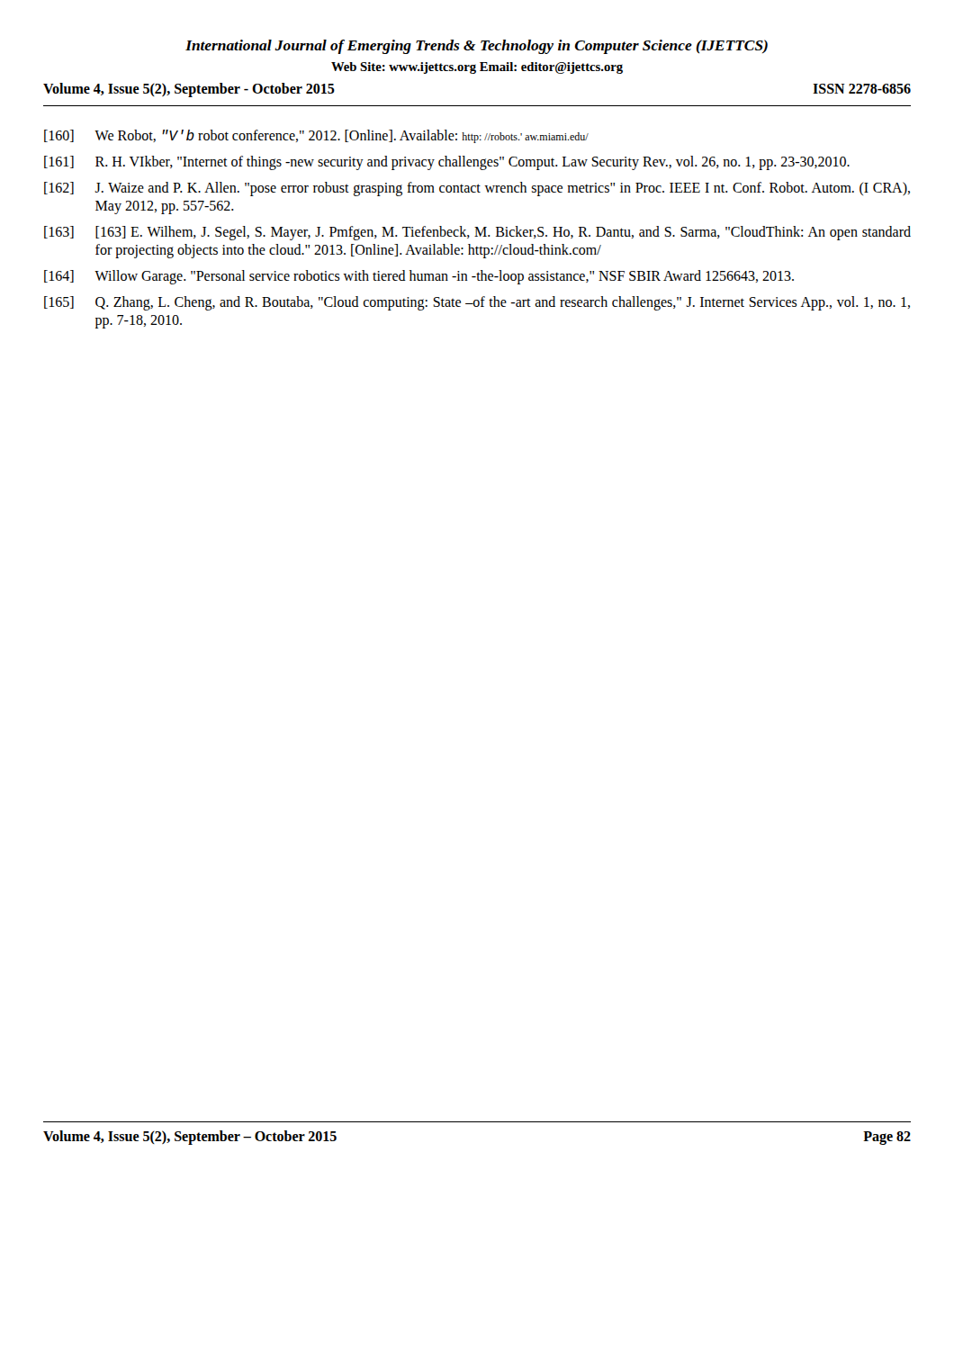International Journal of Emerging Trends & Technology in Computer Science (IJETTCS)
Web Site: www.ijettcs.org Email: editor@ijettcs.org
Volume 4, Issue 5(2), September - October 2015 ISSN 2278-6856
[160] We Robot, "V'b robot conference," 2012. [Online]. Available: http: //robots.' aw.miami.edu/
[161] R. H. VIkber, "Internet of things -new security and privacy challenges" Comput. Law Security Rev., vol. 26, no. 1, pp. 23-30,2010.
[162] J. Waize and P. K. Allen. "pose error robust grasping from contact wrench space metrics" in Proc. IEEE I nt. Conf. Robot. Autom. (I CRA), May 2012, pp. 557-562.
[163][163] E. Wilhem, J. Segel, S. Mayer, J. Pmfgen, M. Tiefenbeck, M. Bicker,S. Ho, R. Dantu, and S. Sarma, "CloudThink: An open standard for projecting objects into the cloud." 2013. [Online]. Available: http://cloud-think.com/
[164] Willow Garage. "Personal service robotics with tiered human -in -the-loop assistance," NSF SBIR Award 1256643, 2013.
[165] Q. Zhang, L. Cheng, and R. Boutaba, "Cloud computing: State –of the -art and research challenges," J. Internet Services App., vol. 1, no. 1, pp. 7-18, 2010.
Volume 4, Issue 5(2), September – October 2015 Page 82